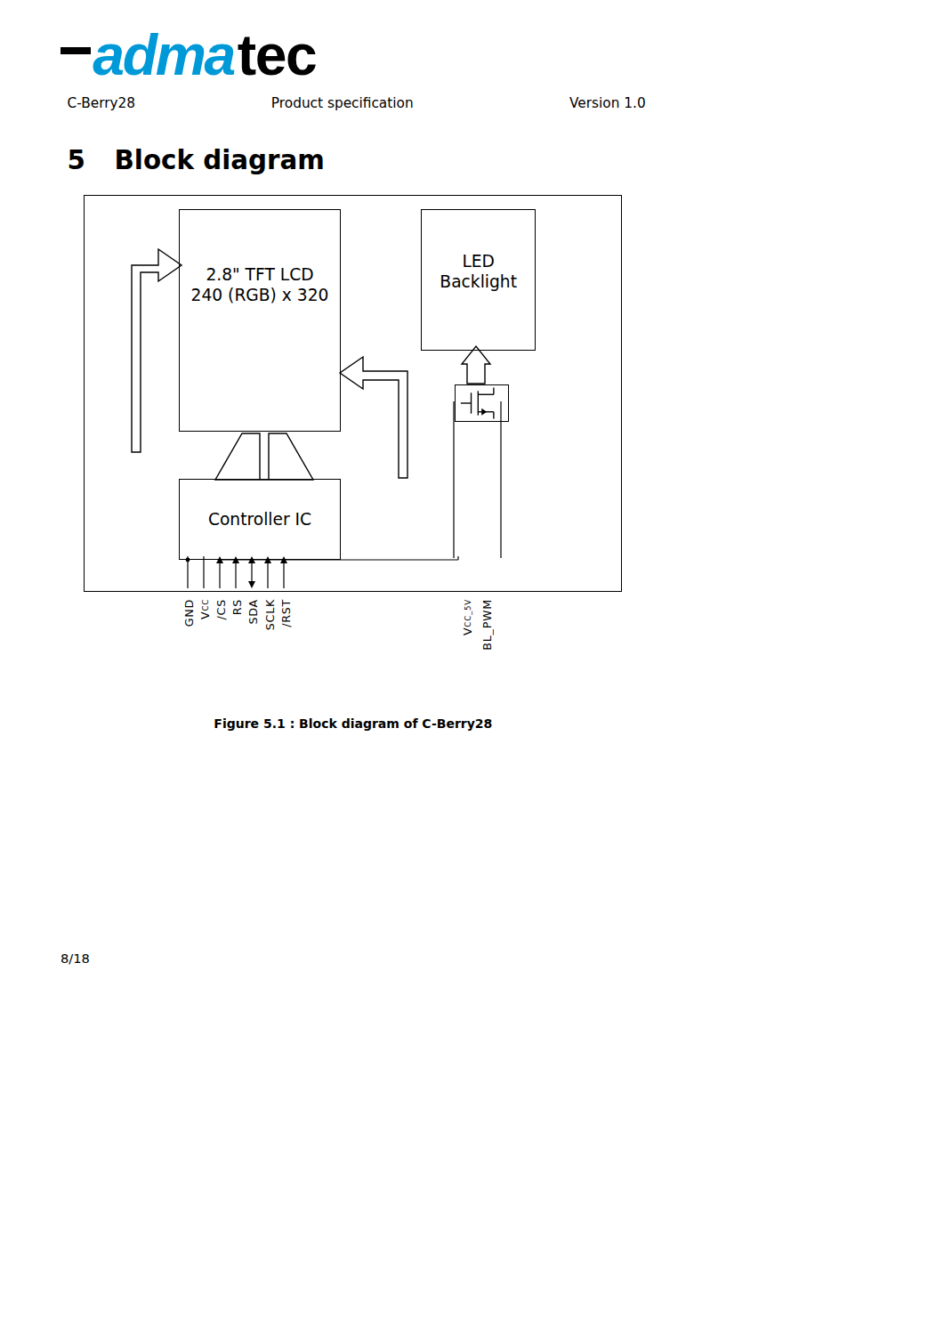adma tec
C-Berry28
Product specification
Version 1.0
5 Block diagram
2.8" TFT LCD
240 (RGB) x 320
LED
Backlight
Controller IC
GND
VCC
/CS
RS
SDA
SCLK
/RST
VCC_5V
BL_PWM
Figure 5.1 : Block diagram of C-Berry28
8/18